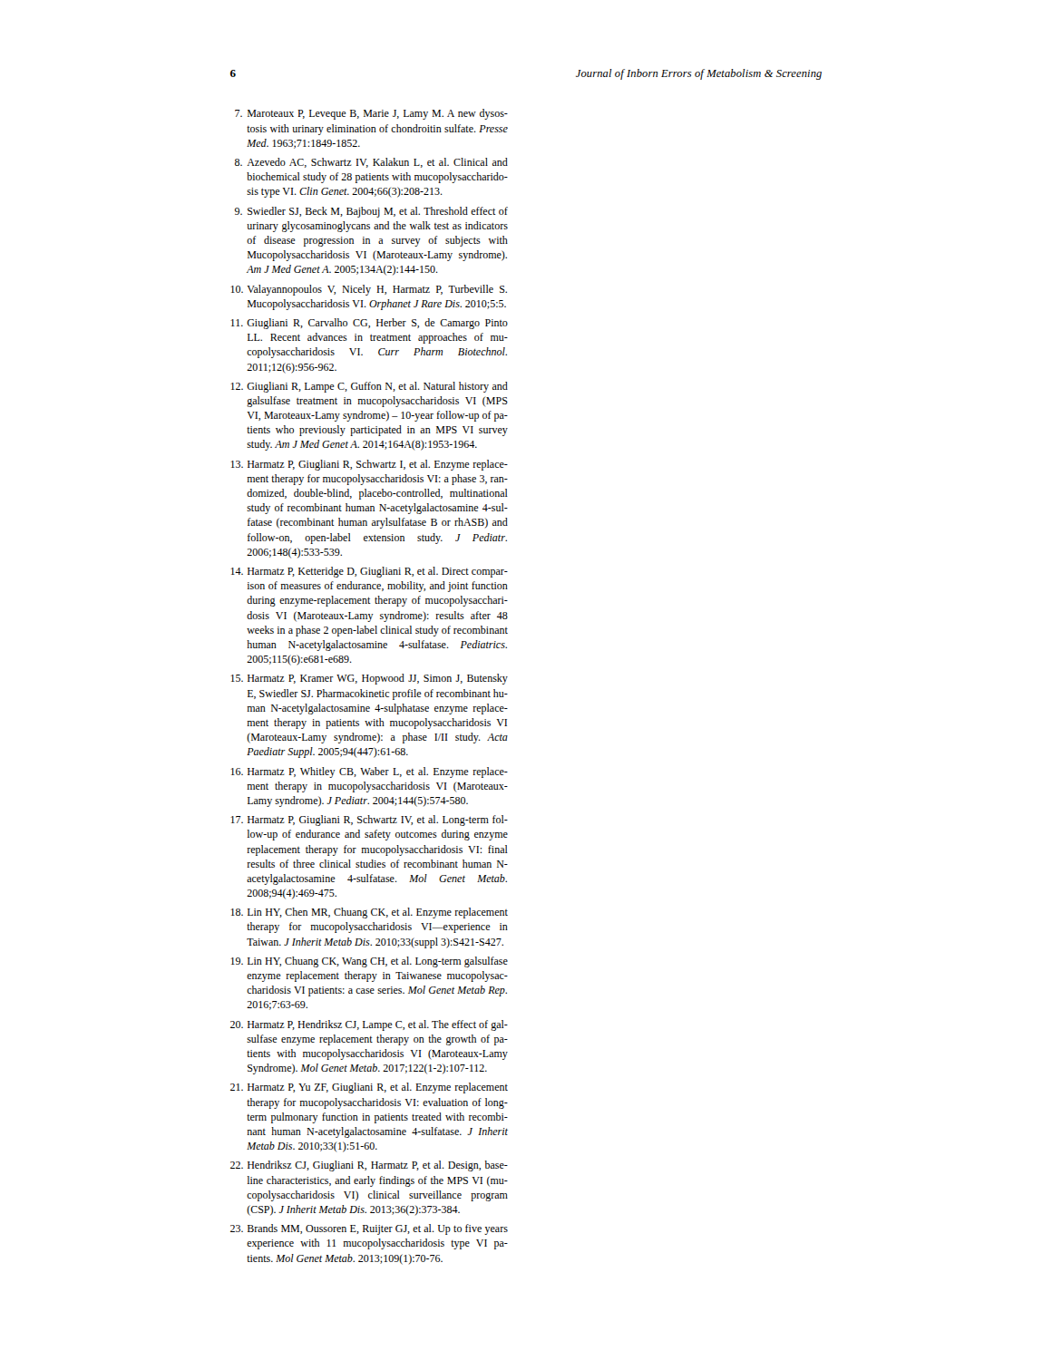6 Journal of Inborn Errors of Metabolism & Screening
Maroteaux P, Leveque B, Marie J, Lamy M. A new dysostosis with urinary elimination of chondroitin sulfate. Presse Med. 1963;71:1849-1852.
Azevedo AC, Schwartz IV, Kalakun L, et al. Clinical and biochemical study of 28 patients with mucopolysaccharidosis type VI. Clin Genet. 2004;66(3):208-213.
Swiedler SJ, Beck M, Bajbouj M, et al. Threshold effect of urinary glycosaminoglycans and the walk test as indicators of disease progression in a survey of subjects with Mucopolysaccharidosis VI (Maroteaux-Lamy syndrome). Am J Med Genet A. 2005;134A(2):144-150.
Valayannopoulos V, Nicely H, Harmatz P, Turbeville S. Mucopolysaccharidosis VI. Orphanet J Rare Dis. 2010;5:5.
Giugliani R, Carvalho CG, Herber S, de Camargo Pinto LL. Recent advances in treatment approaches of mucopolysaccharidosis VI. Curr Pharm Biotechnol. 2011;12(6):956-962.
Giugliani R, Lampe C, Guffon N, et al. Natural history and galsulfase treatment in mucopolysaccharidosis VI (MPS VI, Maroteaux-Lamy syndrome) – 10-year follow-up of patients who previously participated in an MPS VI survey study. Am J Med Genet A. 2014;164A(8):1953-1964.
Harmatz P, Giugliani R, Schwartz I, et al. Enzyme replacement therapy for mucopolysaccharidosis VI: a phase 3, randomized, double-blind, placebo-controlled, multinational study of recombinant human N-acetylgalactosamine 4-sulfatase (recombinant human arylsulfatase B or rhASB) and follow-on, open-label extension study. J Pediatr. 2006;148(4):533-539.
Harmatz P, Ketteridge D, Giugliani R, et al. Direct comparison of measures of endurance, mobility, and joint function during enzyme-replacement therapy of mucopolysaccharidosis VI (Maroteaux-Lamy syndrome): results after 48 weeks in a phase 2 open-label clinical study of recombinant human N-acetylgalactosamine 4-sulfatase. Pediatrics. 2005;115(6):e681-e689.
Harmatz P, Kramer WG, Hopwood JJ, Simon J, Butensky E, Swiedler SJ. Pharmacokinetic profile of recombinant human N-acetylgalactosamine 4-sulphatase enzyme replacement therapy in patients with mucopolysaccharidosis VI (Maroteaux-Lamy syndrome): a phase I/II study. Acta Paediatr Suppl. 2005;94(447):61-68.
Harmatz P, Whitley CB, Waber L, et al. Enzyme replacement therapy in mucopolysaccharidosis VI (Maroteaux-Lamy syndrome). J Pediatr. 2004;144(5):574-580.
Harmatz P, Giugliani R, Schwartz IV, et al. Long-term follow-up of endurance and safety outcomes during enzyme replacement therapy for mucopolysaccharidosis VI: final results of three clinical studies of recombinant human N-acetylgalactosamine 4-sulfatase. Mol Genet Metab. 2008;94(4):469-475.
Lin HY, Chen MR, Chuang CK, et al. Enzyme replacement therapy for mucopolysaccharidosis VI—experience in Taiwan. J Inherit Metab Dis. 2010;33(suppl 3):S421-S427.
Lin HY, Chuang CK, Wang CH, et al. Long-term galsulfase enzyme replacement therapy in Taiwanese mucopolysaccharidosis VI patients: a case series. Mol Genet Metab Rep. 2016;7:63-69.
Harmatz P, Hendriksz CJ, Lampe C, et al. The effect of galsulfase enzyme replacement therapy on the growth of patients with mucopolysaccharidosis VI (Maroteaux-Lamy Syndrome). Mol Genet Metab. 2017;122(1-2):107-112.
Harmatz P, Yu ZF, Giugliani R, et al. Enzyme replacement therapy for mucopolysaccharidosis VI: evaluation of long-term pulmonary function in patients treated with recombinant human N-acetylgalactosamine 4-sulfatase. J Inherit Metab Dis. 2010;33(1):51-60.
Hendriksz CJ, Giugliani R, Harmatz P, et al. Design, baseline characteristics, and early findings of the MPS VI (mucopolysaccharidosis VI) clinical surveillance program (CSP). J Inherit Metab Dis. 2013;36(2):373-384.
Brands MM, Oussoren E, Ruijter GJ, et al. Up to five years experience with 11 mucopolysaccharidosis type VI patients. Mol Genet Metab. 2013;109(1):70-76.